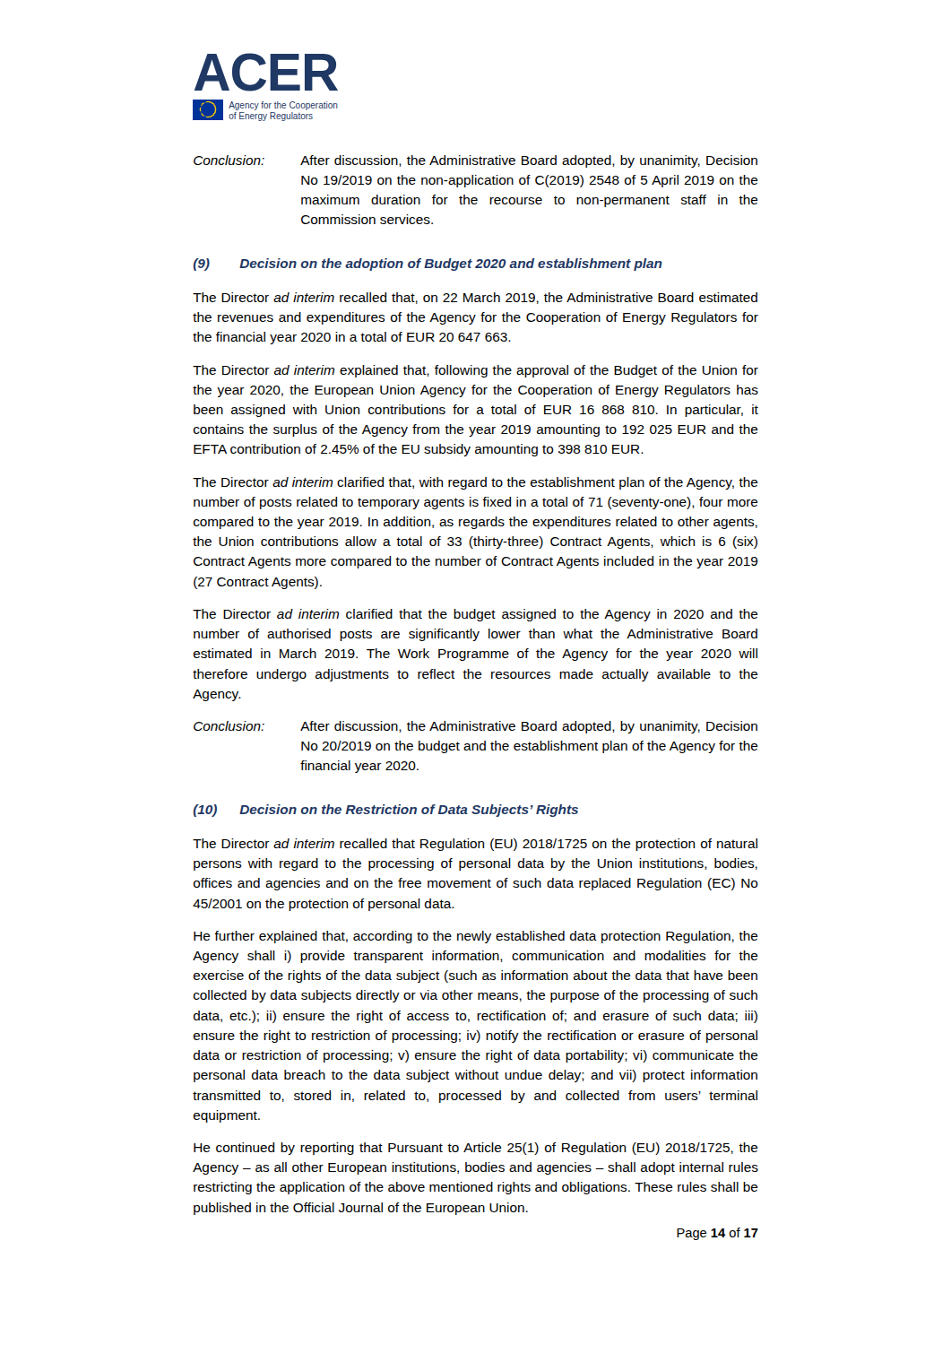ACER
Agency for the Cooperation
of Energy Regulators
Conclusion:
After discussion, the Administrative Board adopted, by unanimity, Decision No 19/2019 on the non-application of C(2019) 2548 of 5 April 2019 on the maximum duration for the recourse to non-permanent staff in the Commission services.
(9) Decision on the adoption of Budget 2020 and establishment plan
The Director ad interim recalled that, on 22 March 2019, the Administrative Board estimated the revenues and expenditures of the Agency for the Cooperation of Energy Regulators for the financial year 2020 in a total of EUR 20 647 663.
The Director ad interim explained that, following the approval of the Budget of the Union for the year 2020, the European Union Agency for the Cooperation of Energy Regulators has been assigned with Union contributions for a total of EUR 16 868 810. In particular, it contains the surplus of the Agency from the year 2019 amounting to 192 025 EUR and the EFTA contribution of 2.45% of the EU subsidy amounting to 398 810 EUR.
The Director ad interim clarified that, with regard to the establishment plan of the Agency, the number of posts related to temporary agents is fixed in a total of 71 (seventy-one), four more compared to the year 2019. In addition, as regards the expenditures related to other agents, the Union contributions allow a total of 33 (thirty-three) Contract Agents, which is 6 (six) Contract Agents more compared to the number of Contract Agents included in the year 2019 (27 Contract Agents).
The Director ad interim clarified that the budget assigned to the Agency in 2020 and the number of authorised posts are significantly lower than what the Administrative Board estimated in March 2019. The Work Programme of the Agency for the year 2020 will therefore undergo adjustments to reflect the resources made actually available to the Agency.
Conclusion:
After discussion, the Administrative Board adopted, by unanimity, Decision No 20/2019 on the budget and the establishment plan of the Agency for the financial year 2020.
(10) Decision on the Restriction of Data Subjects’ Rights
The Director ad interim recalled that Regulation (EU) 2018/1725 on the protection of natural persons with regard to the processing of personal data by the Union institutions, bodies, offices and agencies and on the free movement of such data replaced Regulation (EC) No 45/2001 on the protection of personal data.
He further explained that, according to the newly established data protection Regulation, the Agency shall i) provide transparent information, communication and modalities for the exercise of the rights of the data subject (such as information about the data that have been collected by data subjects directly or via other means, the purpose of the processing of such data, etc.); ii) ensure the right of access to, rectification of; and erasure of such data; iii) ensure the right to restriction of processing; iv) notify the rectification or erasure of personal data or restriction of processing; v) ensure the right of data portability; vi) communicate the personal data breach to the data subject without undue delay; and vii) protect information transmitted to, stored in, related to, processed by and collected from users’ terminal equipment.
He continued by reporting that Pursuant to Article 25(1) of Regulation (EU) 2018/1725, the Agency – as all other European institutions, bodies and agencies – shall adopt internal rules restricting the application of the above mentioned rights and obligations. These rules shall be published in the Official Journal of the European Union.
Page 14 of 17